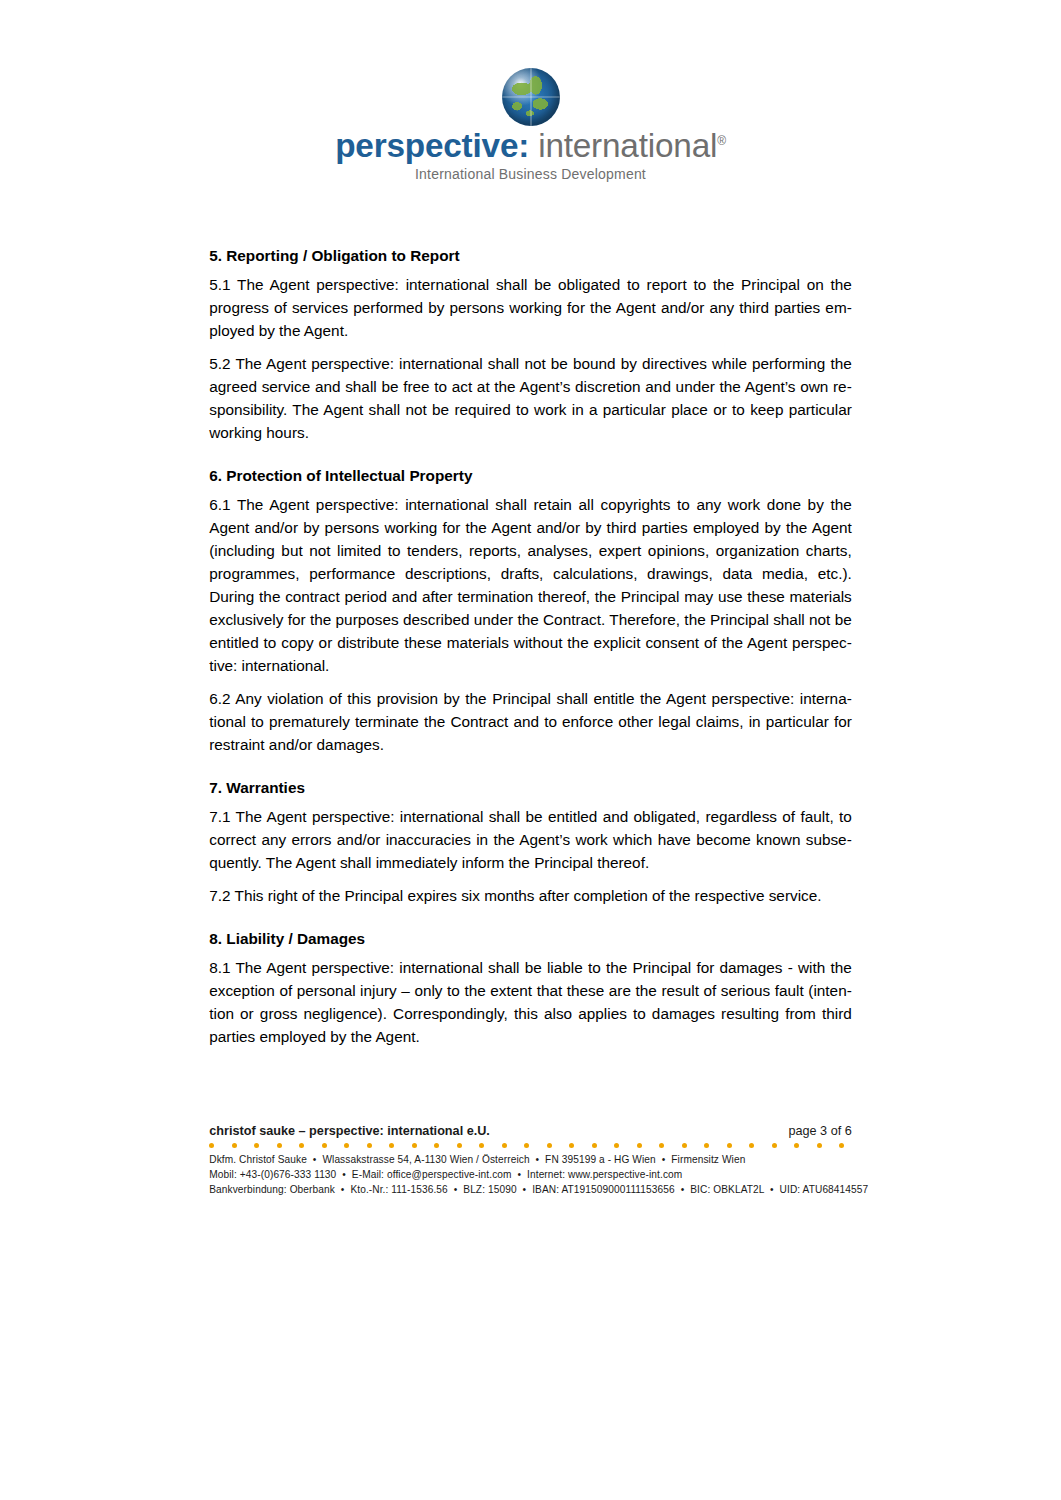perspective: international®
International Business Development
5. Reporting / Obligation to Report
5.1 The Agent perspective: international shall be obligated to report to the Principal on the progress of services performed by persons working for the Agent and/or any third parties employed by the Agent.
5.2 The Agent perspective: international shall not be bound by directives while performing the agreed service and shall be free to act at the Agent’s discretion and under the Agent’s own responsibility. The Agent shall not be required to work in a particular place or to keep particular working hours.
6. Protection of Intellectual Property
6.1 The Agent perspective: international shall retain all copyrights to any work done by the Agent and/or by persons working for the Agent and/or by third parties employed by the Agent (including but not limited to tenders, reports, analyses, expert opinions, organization charts, programmes, performance descriptions, drafts, calculations, drawings, data media, etc.). During the contract period and after termination thereof, the Principal may use these materials exclusively for the purposes described under the Contract. Therefore, the Principal shall not be entitled to copy or distribute these materials without the explicit consent of the Agent perspective: international.
6.2 Any violation of this provision by the Principal shall entitle the Agent perspective: international to prematurely terminate the Contract and to enforce other legal claims, in particular for restraint and/or damages.
7. Warranties
7.1 The Agent perspective: international shall be entitled and obligated, regardless of fault, to correct any errors and/or inaccuracies in the Agent’s work which have become known subsequently. The Agent shall immediately inform the Principal thereof.
7.2 This right of the Principal expires six months after completion of the respective service.
8. Liability / Damages
8.1 The Agent perspective: international shall be liable to the Principal for damages - with the exception of personal injury – only to the extent that these are the result of serious fault (intention or gross negligence). Correspondingly, this also applies to damages resulting from third parties employed by the Agent.
christof sauke – perspective: international e.U. page 3 of 6
Dkfm. Christof Sauke • Wlassakstrasse 54, A-1130 Wien / Österreich • FN 395199 a - HG Wien • Firmensitz Wien
Mobil: +43-(0)676-333 1130 • E-Mail: office@perspective-int.com • Internet: www.perspective-int.com
Bankverbindung: Oberbank • Kto.-Nr.: 111-1536.56 • BLZ: 15090 • IBAN: AT191509000111153656 • BIC: OBKLAT2L • UID: ATU68414557